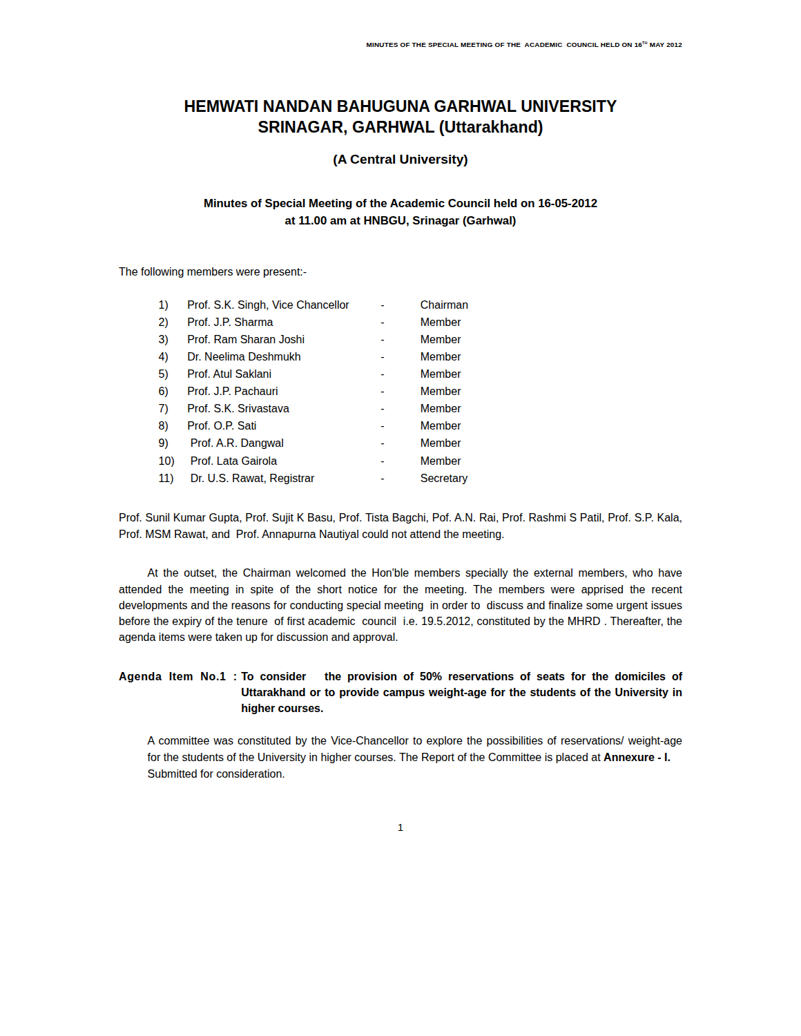MINUTES OF THE SPECIAL MEETING OF THE ACADEMIC COUNCIL HELD ON 16TH MAY 2012
HEMWATI NANDAN BAHUGUNA GARHWAL UNIVERSITY
SRINAGAR, GARHWAL (Uttarakhand)
(A Central University)
Minutes of Special Meeting of the Academic Council held on 16-05-2012
at 11.00 am at HNBGU, Srinagar (Garhwal)
The following members were present:-
| 1) | Prof. S.K. Singh, Vice Chancellor | - | Chairman |
| 2) | Prof. J.P. Sharma | - | Member |
| 3) | Prof. Ram Sharan Joshi | - | Member |
| 4) | Dr. Neelima Deshmukh | - | Member |
| 5) | Prof. Atul Saklani | - | Member |
| 6) | Prof. J.P. Pachauri | - | Member |
| 7) | Prof. S.K. Srivastava | - | Member |
| 8) | Prof. O.P. Sati | - | Member |
| 9) | Prof. A.R. Dangwal | - | Member |
| 10) | Prof. Lata Gairola | - | Member |
| 11) | Dr. U.S. Rawat, Registrar | - | Secretary |
Prof. Sunil Kumar Gupta, Prof. Sujit K Basu, Prof. Tista Bagchi, Pof. A.N. Rai, Prof. Rashmi S Patil, Prof. S.P. Kala, Prof. MSM Rawat, and Prof. Annapurna Nautiyal could not attend the meeting.
At the outset, the Chairman welcomed the Hon'ble members specially the external members, who have attended the meeting in spite of the short notice for the meeting. The members were apprised the recent developments and the reasons for conducting special meeting in order to discuss and finalize some urgent issues before the expiry of the tenure of first academic council i.e. 19.5.2012, constituted by the MHRD . Thereafter, the agenda items were taken up for discussion and approval.
Agenda Item No.1 : To consider the provision of 50% reservations of seats for the domiciles of Uttarakhand or to provide campus weight-age for the students of the University in higher courses.
A committee was constituted by the Vice-Chancellor to explore the possibilities of reservations/ weight-age for the students of the University in higher courses. The Report of the Committee is placed at Annexure - I.
Submitted for consideration.
1